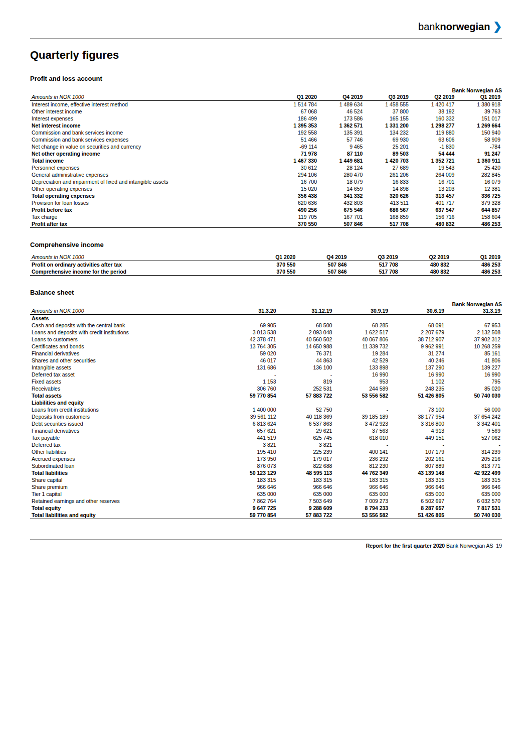banknorwegian ❯
Quarterly figures
Profit and loss account
Bank Norwegian AS
| Amounts in NOK 1000 | Q1 2020 | Q4 2019 | Q3 2019 | Q2 2019 | Q1 2019 |
| --- | --- | --- | --- | --- | --- |
| Interest income, effective interest method | 1 514 784 | 1 489 634 | 1 458 555 | 1 420 417 | 1 380 918 |
| Other interest income | 67 068 | 46 524 | 37 800 | 38 192 | 39 763 |
| Interest expenses | 186 499 | 173 586 | 165 155 | 160 332 | 151 017 |
| Net interest income | 1 395 353 | 1 362 571 | 1 331 200 | 1 298 277 | 1 269 664 |
| Commission and bank services income | 192 558 | 135 391 | 134 232 | 119 880 | 150 940 |
| Commission and bank services expenses | 51 466 | 57 746 | 69 930 | 63 606 | 58 909 |
| Net change in value on securities and currency | -69 114 | 9 465 | 25 201 | -1 830 | -784 |
| Net other operating income | 71 978 | 87 110 | 89 503 | 54 444 | 91 247 |
| Total income | 1 467 330 | 1 449 681 | 1 420 703 | 1 352 721 | 1 360 911 |
| Personnel expenses | 30 612 | 28 124 | 27 689 | 19 543 | 25 420 |
| General administrative expenses | 294 106 | 280 470 | 261 206 | 264 009 | 282 845 |
| Depreciation and impairment of fixed and intangible assets | 16 700 | 18 079 | 16 833 | 16 701 | 16 079 |
| Other operating expenses | 15 020 | 14 659 | 14 898 | 13 203 | 12 381 |
| Total operating expenses | 356 438 | 341 332 | 320 626 | 313 457 | 336 725 |
| Provision for loan losses | 620 636 | 432 803 | 413 511 | 401 717 | 379 328 |
| Profit before tax | 490 256 | 675 546 | 686 567 | 637 547 | 644 857 |
| Tax charge | 119 705 | 167 701 | 168 859 | 156 716 | 158 604 |
| Profit after tax | 370 550 | 507 846 | 517 708 | 480 832 | 486 253 |
Comprehensive income
| Amounts in NOK 1000 | Q1 2020 | Q4 2019 | Q3 2019 | Q2 2019 | Q1 2019 |
| --- | --- | --- | --- | --- | --- |
| Profit on ordinary activities after tax | 370 550 | 507 846 | 517 708 | 480 832 | 486 253 |
| Comprehensive income for the period | 370 550 | 507 846 | 517 708 | 480 832 | 486 253 |
Balance sheet
Bank Norwegian AS
| Amounts in NOK 1000 | 31.3.20 | 31.12.19 | 30.9.19 | 30.6.19 | 31.3.19 |
| --- | --- | --- | --- | --- | --- |
| Assets | | | | | |
| Cash and deposits with the central bank | 69 905 | 68 500 | 68 285 | 68 091 | 67 953 |
| Loans and deposits with credit institutions | 3 013 538 | 2 093 048 | 1 622 517 | 2 207 679 | 2 132 508 |
| Loans to customers | 42 378 471 | 40 560 502 | 40 067 806 | 38 712 907 | 37 902 312 |
| Certificates and bonds | 13 764 305 | 14 650 988 | 11 339 732 | 9 962 991 | 10 268 259 |
| Financial derivatives | 59 020 | 76 371 | 19 284 | 31 274 | 85 161 |
| Shares and other securities | 46 017 | 44 863 | 42 529 | 40 246 | 41 806 |
| Intangible assets | 131 686 | 136 100 | 133 898 | 137 290 | 139 227 |
| Deferred tax asset | - | - | 16 990 | 16 990 | 16 990 |
| Fixed assets | 1 153 | 819 | 953 | 1 102 | 795 |
| Receivables | 306 760 | 252 531 | 244 589 | 248 235 | 85 020 |
| Total assets | 59 770 854 | 57 883 722 | 53 556 582 | 51 426 805 | 50 740 030 |
| Liabilities and equity | | | | | |
| Loans from credit institutions | 1 400 000 | 52 750 | - | 73 100 | 56 000 |
| Deposits from customers | 39 561 112 | 40 118 369 | 39 185 189 | 38 177 954 | 37 654 242 |
| Debt securities issued | 6 813 624 | 6 537 863 | 3 472 923 | 3 316 800 | 3 342 401 |
| Financial derivatives | 657 621 | 29 621 | 37 563 | 4 913 | 9 569 |
| Tax payable | 441 519 | 625 745 | 618 010 | 449 151 | 527 062 |
| Deferred tax | 3 821 | 3 821 | - | - | - |
| Other liabilities | 195 410 | 225 239 | 400 141 | 107 179 | 314 239 |
| Accrued expenses | 173 950 | 179 017 | 236 292 | 202 161 | 205 216 |
| Subordinated loan | 876 073 | 822 688 | 812 230 | 807 889 | 813 771 |
| Total liabilities | 50 123 129 | 48 595 113 | 44 762 349 | 43 139 148 | 42 922 499 |
| Share capital | 183 315 | 183 315 | 183 315 | 183 315 | 183 315 |
| Share premium | 966 646 | 966 646 | 966 646 | 966 646 | 966 646 |
| Tier 1 capital | 635 000 | 635 000 | 635 000 | 635 000 | 635 000 |
| Retained earnings and other reserves | 7 862 764 | 7 503 649 | 7 009 273 | 6 502 697 | 6 032 570 |
| Total equity | 9 647 725 | 9 288 609 | 8 794 233 | 8 287 657 | 7 817 531 |
| Total liabilities and equity | 59 770 854 | 57 883 722 | 53 556 582 | 51 426 805 | 50 740 030 |
Report for the first quarter 2020 Bank Norwegian AS 19